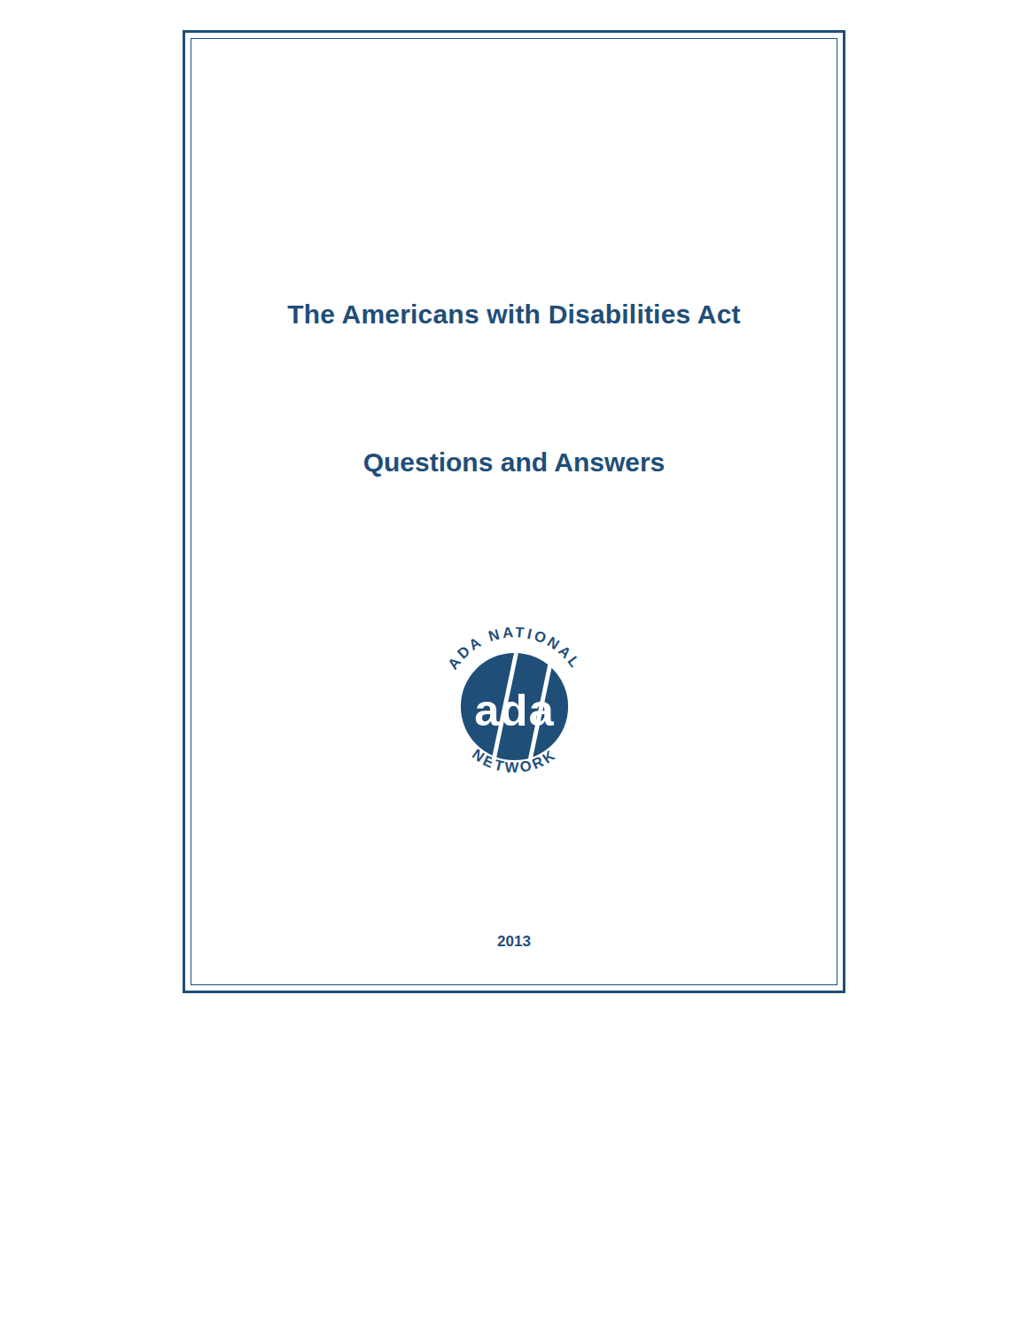The Americans with Disabilities Act
Questions and Answers
ADA National Network logo Circular blue logo with the letters a d a in the center, surrounded by the words ADA NATIONAL NETWORK. ADA NATIONAL NETWORK ada
2013